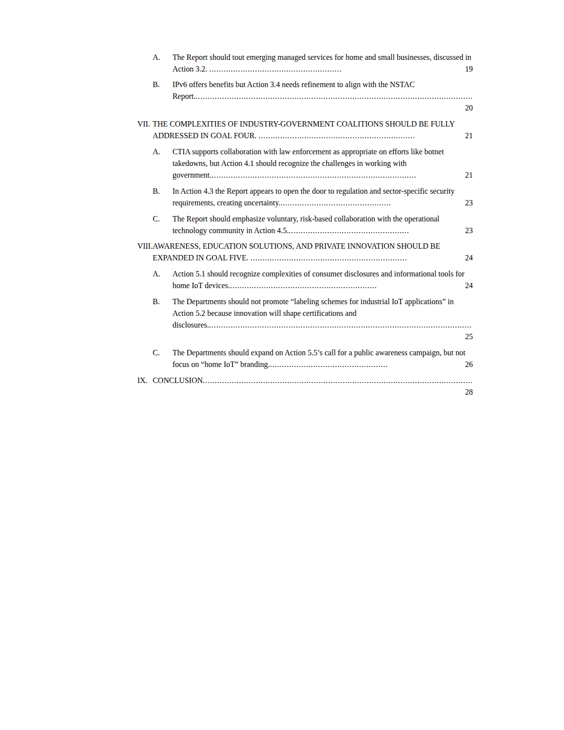| | A. | The Report should tout emerging managed services for home and small businesses, discussed in Action 3.2. ....................................................... 19 |
| | B. | IPv6 offers benefits but Action 3.4 needs refinement to align with the NSTAC Report. ................................................................................................................... 20 |
| VII. | THE COMPLEXITIES OF INDUSTRY-GOVERNMENT COALITIONS SHOULD BE FULLY ADDRESSED IN GOAL FOUR. ................................................................. 21 |
| | A. | CTIA supports collaboration with law enforcement as appropriate on efforts like botnet takedowns, but Action 4.1 should recognize the challenges in working with government. ..................................................................................... 21 |
| | B. | In Action 4.3 the Report appears to open the door to regulation and sector-specific security requirements, creating uncertainty. .............................................. 23 |
| | C. | The Report should emphasize voluntary, risk-based collaboration with the operational technology community in Action 4.5. .................................................. 23 |
| VIII. | AWARENESS, EDUCATION SOLUTIONS, AND PRIVATE INNOVATION SHOULD BE EXPANDED IN GOAL FIVE. ................................................................. 24 |
| | A. | Action 5.1 should recognize complexities of consumer disclosures and informational tools for home IoT devices. ............................................................. 24 |
| | B. | The Departments should not promote “labeling schemes for industrial IoT applications” in Action 5.2 because innovation will shape certifications and disclosures. ............................................................................................................. 25 |
| | C. | The Departments should expand on Action 5.5’s call for a public awareness campaign, but not focus on “home IoT” branding. ................................................. 26 |
| IX. | CONCLUSION ................................................................................................................ 28 |